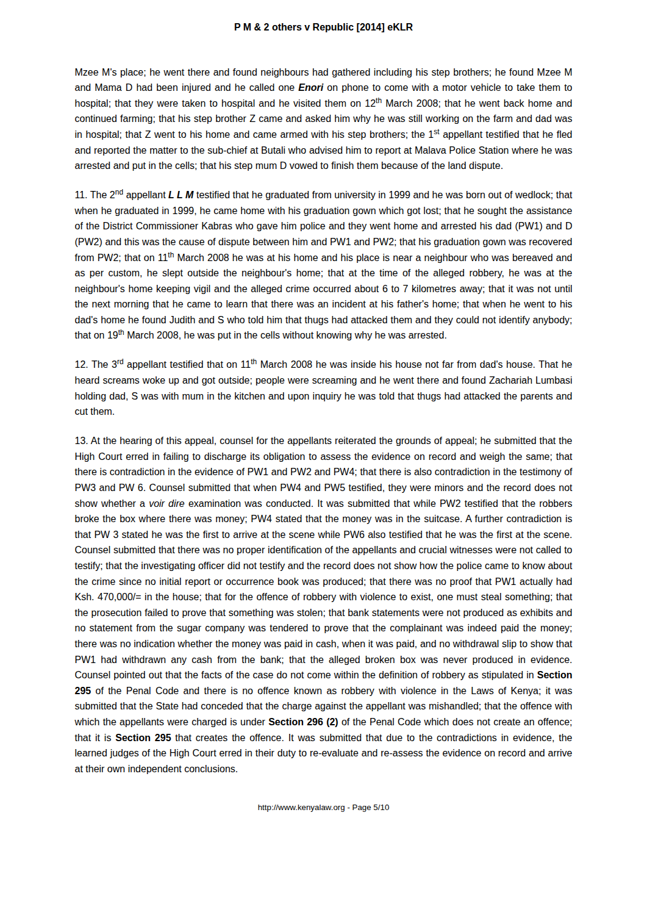P M & 2 others v Republic [2014] eKLR
Mzee M's place; he went there and found neighbours had gathered including his step brothers; he found Mzee M and Mama D had been injured and he called one Enori on phone to come with a motor vehicle to take them to hospital; that they were taken to hospital and he visited them on 12th March 2008; that he went back home and continued farming; that his step brother Z came and asked him why he was still working on the farm and dad was in hospital; that Z went to his home and came armed with his step brothers; the 1st appellant testified that he fled and reported the matter to the sub-chief at Butali who advised him to report at Malava Police Station where he was arrested and put in the cells; that his step mum D vowed to finish them because of the land dispute.
11. The 2nd appellant L L M testified that he graduated from university in 1999 and he was born out of wedlock; that when he graduated in 1999, he came home with his graduation gown which got lost; that he sought the assistance of the District Commissioner Kabras who gave him police and they went home and arrested his dad (PW1) and D (PW2) and this was the cause of dispute between him and PW1 and PW2; that his graduation gown was recovered from PW2; that on 11th March 2008 he was at his home and his place is near a neighbour who was bereaved and as per custom, he slept outside the neighbour's home; that at the time of the alleged robbery, he was at the neighbour's home keeping vigil and the alleged crime occurred about 6 to 7 kilometres away; that it was not until the next morning that he came to learn that there was an incident at his father's home; that when he went to his dad's home he found Judith and S who told him that thugs had attacked them and they could not identify anybody; that on 19th March 2008, he was put in the cells without knowing why he was arrested.
12. The 3rd appellant testified that on 11th March 2008 he was inside his house not far from dad's house. That he heard screams woke up and got outside; people were screaming and he went there and found Zachariah Lumbasi holding dad, S was with mum in the kitchen and upon inquiry he was told that thugs had attacked the parents and cut them.
13. At the hearing of this appeal, counsel for the appellants reiterated the grounds of appeal; he submitted that the High Court erred in failing to discharge its obligation to assess the evidence on record and weigh the same; that there is contradiction in the evidence of PW1 and PW2 and PW4; that there is also contradiction in the testimony of PW3 and PW 6. Counsel submitted that when PW4 and PW5 testified, they were minors and the record does not show whether a voir dire examination was conducted. It was submitted that while PW2 testified that the robbers broke the box where there was money; PW4 stated that the money was in the suitcase. A further contradiction is that PW 3 stated he was the first to arrive at the scene while PW6 also testified that he was the first at the scene. Counsel submitted that there was no proper identification of the appellants and crucial witnesses were not called to testify; that the investigating officer did not testify and the record does not show how the police came to know about the crime since no initial report or occurrence book was produced; that there was no proof that PW1 actually had Ksh. 470,000/= in the house; that for the offence of robbery with violence to exist, one must steal something; that the prosecution failed to prove that something was stolen; that bank statements were not produced as exhibits and no statement from the sugar company was tendered to prove that the complainant was indeed paid the money; there was no indication whether the money was paid in cash, when it was paid, and no withdrawal slip to show that PW1 had withdrawn any cash from the bank; that the alleged broken box was never produced in evidence. Counsel pointed out that the facts of the case do not come within the definition of robbery as stipulated in Section 295 of the Penal Code and there is no offence known as robbery with violence in the Laws of Kenya; it was submitted that the State had conceded that the charge against the appellant was mishandled; that the offence with which the appellants were charged is under Section 296 (2) of the Penal Code which does not create an offence; that it is Section 295 that creates the offence. It was submitted that due to the contradictions in evidence, the learned judges of the High Court erred in their duty to re-evaluate and re-assess the evidence on record and arrive at their own independent conclusions.
http://www.kenyalaw.org - Page 5/10